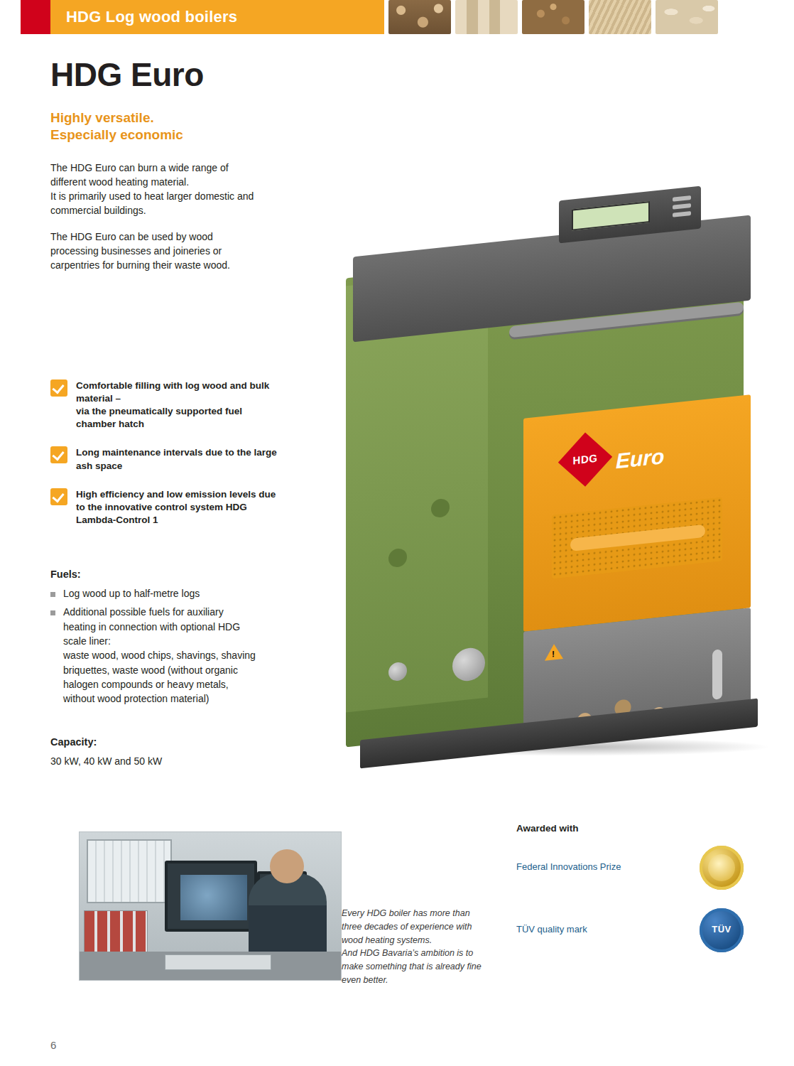HDG Log wood boilers
HDG Euro
Highly versatile.
Especially economic
The HDG Euro can burn a wide range of different wood heating material.
It is primarily used to heat larger domestic and commercial buildings.
The HDG Euro can be used by wood processing businesses and joineries or carpentries for burning their waste wood.
Comfortable filling with log wood and bulk material –
via the pneumatically supported fuel chamber hatch
Long maintenance intervals due to the large ash space
High efficiency and low emission levels due to the innovative control system HDG Lambda-Control 1
Fuels:
Log wood up to half-metre logs
Additional possible fuels for auxiliary heating in connection with optional HDG scale liner:
waste wood, wood chips, shavings, shaving briquettes, waste wood (without organic halogen compounds or heavy metals, without wood protection material)
Capacity:
30 kW, 40 kW and 50 kW
HDG
Euro
Every HDG boiler has more than three decades of experience with wood heating systems.
And HDG Bavaria’s ambition is to make something that is already fine even better.
Awarded with
Federal Innovations Prize
TÜV quality mark
TÜV
6